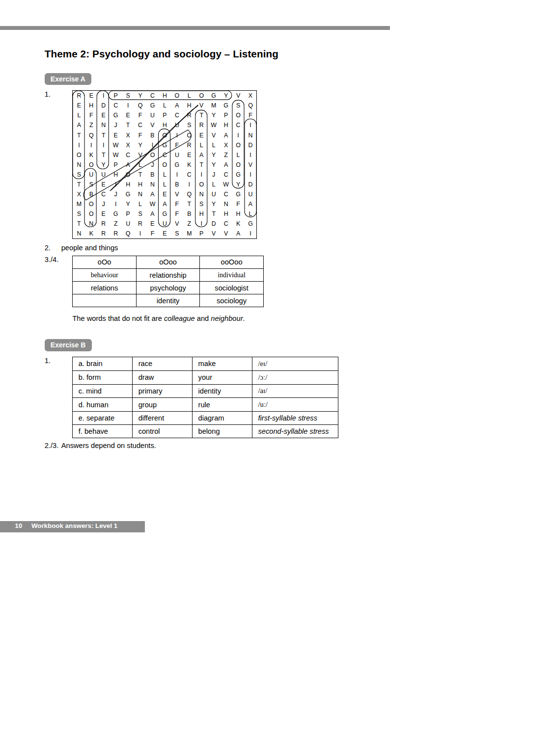Theme 2: Psychology and sociology – Listening
Exercise A
1.
| R | E | I | P | S | Y | C | H | O | L | O | G | Y | V | X |
| E | H | D | C | I | Q | G | L | A | H | V | M | G | S | Q |
| L | F | E | G | E | F | U | P | C | R | T | Y | P | O | F |
| A | Z | N | J | T | C | V | H | U | S | R | W | H | C | I |
| T | Q | T | E | X | F | B | O | I | O | E | V | A | I | N |
| I | I | I | W | X | Y | I | G | F | R | L | L | X | O | D |
| O | K | T | W | C | V | O | C | U | E | A | Y | Z | L | I |
| N | O | Y | P | A | L | J | O | G | K | T | Y | A | O | V |
| S | U | U | H | O | T | B | L | I | C | I | J | C | G | I |
| T | S | E | I | H | H | N | L | B | I | O | L | W | Y | D |
| X | B | C | J | G | N | A | E | V | Q | N | U | C | G | U |
| M | O | J | I | Y | L | W | A | F | T | S | Y | N | F | A |
| S | O | E | G | P | S | A | G | F | B | H | T | H | H | L |
| T | N | R | Z | U | R | E | U | V | Z | I | D | C | K | G |
| N | K | R | R | Q | I | F | E | S | M | P | V | V | A | I |
2.
people and things
3./4.
| oOo | oOoo | ooOoo |
| behaviour | relationship | individual |
| relations | psychology | sociologist |
| | identity | sociology |
The words that do not fit are colleague and neighbour.
Exercise B
1.
| a. brain | race | make | /eɪ/ |
| b. form | draw | your | /ɔː/ |
| c. mind | primary | identity | /aɪ/ |
| d. human | group | rule | /uː/ |
| e. separate | different | diagram | first-syllable stress |
| f. behave | control | belong | second-syllable stress |
2./3.
Answers depend on students.
10 Workbook answers: Level 1